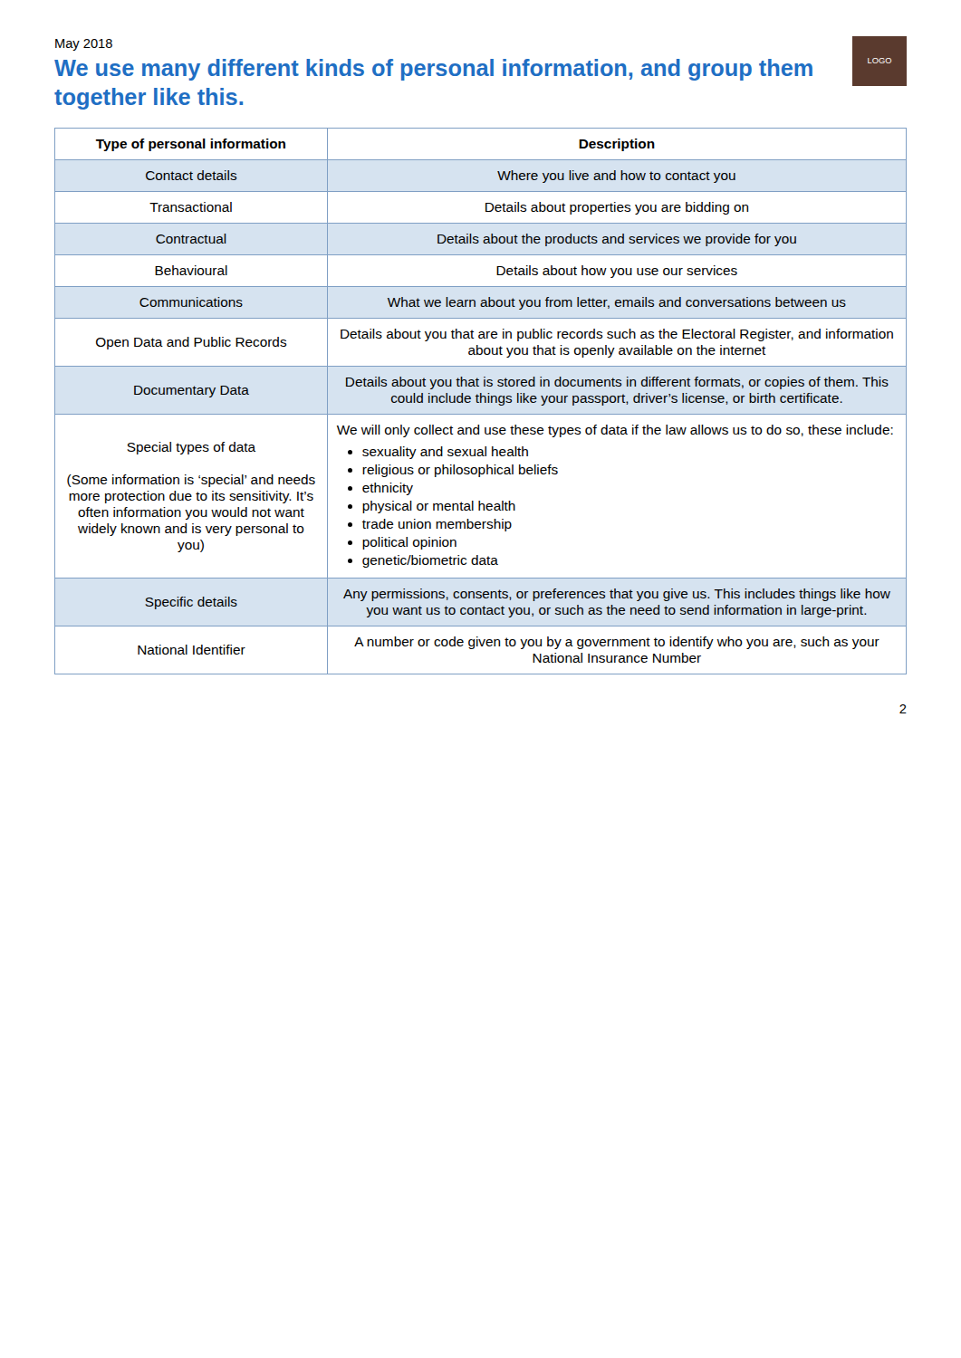LOGO
May 2018
We use many different kinds of personal information, and group them together like this.
| Type of personal information | Description |
| --- | --- |
| Contact details | Where you live and how to contact you |
| Transactional | Details about properties you are bidding on |
| Contractual | Details about the products and services we provide for you |
| Behavioural | Details about how you use our services |
| Communications | What we learn about you from letter, emails and conversations between us |
| Open Data and Public Records | Details about you that are in public records such as the Electoral Register, and information about you that is openly available on the internet |
| Documentary Data | Details about you that is stored in documents in different formats, or copies of them. This could include things like your passport, driver’s license, or birth certificate. |
| Special types of data (Some information is ‘special’ and needs more protection due to its sensitivity. It’s often information you would not want widely known and is very personal to you) | We will only collect and use these types of data if the law allows us to do so, these include: sexuality and sexual health religious or philosophical beliefs ethnicity physical or mental health trade union membership political opinion genetic/biometric data |
| Specific details | Any permissions, consents, or preferences that you give us. This includes things like how you want us to contact you, or such as the need to send information in large-print. |
| National Identifier | A number or code given to you by a government to identify who you are, such as your National Insurance Number |
2